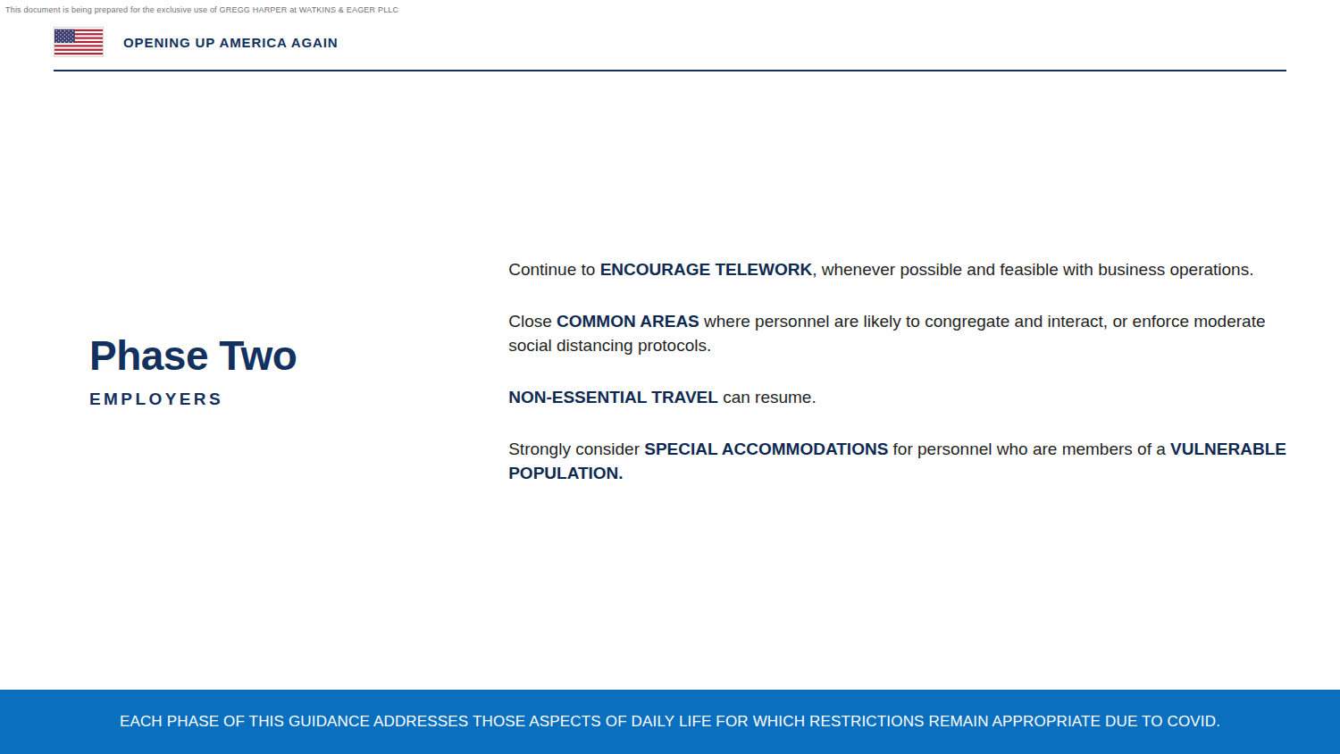This document is being prepared for the exclusive use of GREGG HARPER at WATKINS & EAGER PLLC
Opening Up America Again
Phase Two
Employers
Continue to ENCOURAGE TELEWORK, whenever possible and feasible with business operations.
Close COMMON AREAS where personnel are likely to congregate and interact, or enforce moderate social distancing protocols.
NON-ESSENTIAL TRAVEL can resume.
Strongly consider SPECIAL ACCOMMODATIONS for personnel who are members of a VULNERABLE POPULATION.
EACH PHASE OF THIS GUIDANCE ADDRESSES THOSE ASPECTS OF DAILY LIFE FOR WHICH RESTRICTIONS REMAIN APPROPRIATE DUE TO COVID.